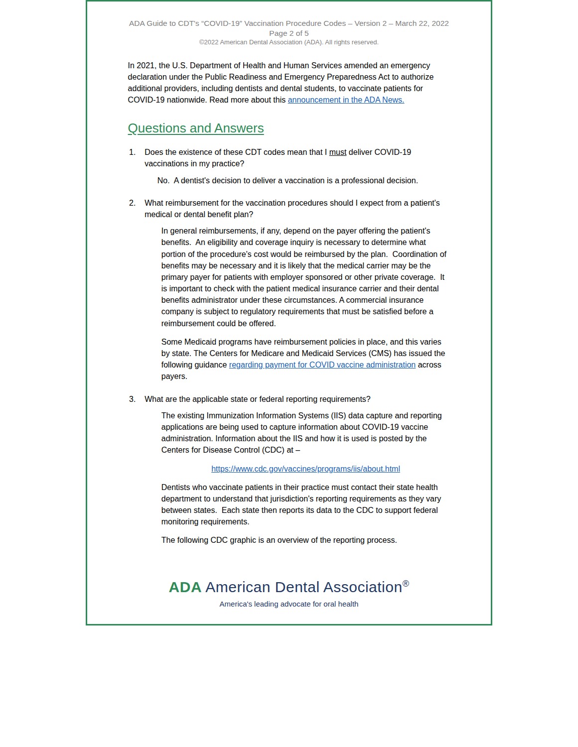ADA Guide to CDT's “COVID-19” Vaccination Procedure Codes – Version 2 – March 22, 2022
Page 2 of 5
©2022 American Dental Association (ADA). All rights reserved.
In 2021, the U.S. Department of Health and Human Services amended an emergency declaration under the Public Readiness and Emergency Preparedness Act to authorize additional providers, including dentists and dental students, to vaccinate patients for COVID-19 nationwide. Read more about this announcement in the ADA News.
Questions and Answers
Does the existence of these CDT codes mean that I must deliver COVID-19 vaccinations in my practice?
No. A dentist's decision to deliver a vaccination is a professional decision.
What reimbursement for the vaccination procedures should I expect from a patient's medical or dental benefit plan?
In general reimbursements, if any, depend on the payer offering the patient's benefits. An eligibility and coverage inquiry is necessary to determine what portion of the procedure's cost would be reimbursed by the plan. Coordination of benefits may be necessary and it is likely that the medical carrier may be the primary payer for patients with employer sponsored or other private coverage. It is important to check with the patient medical insurance carrier and their dental benefits administrator under these circumstances. A commercial insurance company is subject to regulatory requirements that must be satisfied before a reimbursement could be offered.
Some Medicaid programs have reimbursement policies in place, and this varies by state. The Centers for Medicare and Medicaid Services (CMS) has issued the following guidance regarding payment for COVID vaccine administration across payers.
What are the applicable state or federal reporting requirements?
The existing Immunization Information Systems (IIS) data capture and reporting applications are being used to capture information about COVID-19 vaccine administration. Information about the IIS and how it is used is posted by the Centers for Disease Control (CDC) at –
https://www.cdc.gov/vaccines/programs/iis/about.html
Dentists who vaccinate patients in their practice must contact their state health department to understand that jurisdiction's reporting requirements as they vary between states. Each state then reports its data to the CDC to support federal monitoring requirements.
The following CDC graphic is an overview of the reporting process.
ADA American Dental Association®
America's leading advocate for oral health